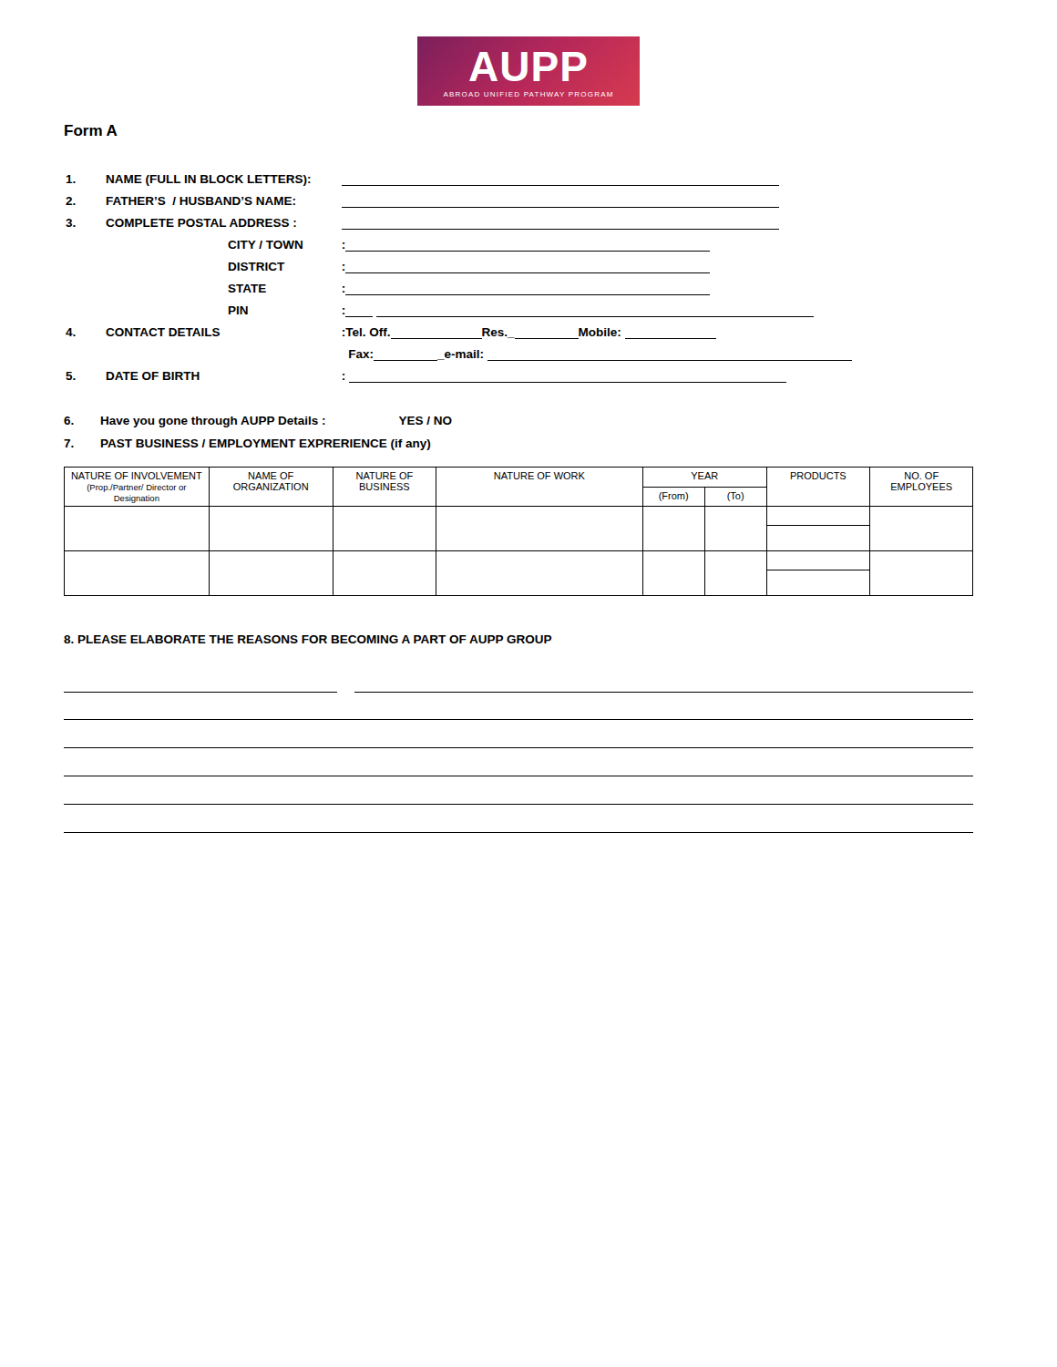AUPP
ABROAD UNIFIED PATHWAY PROGRAM
Form A
| 1. | NAME (FULL IN BLOCK LETTERS): | |
| 2. | FATHER’S / HUSBAND’S NAME: | |
| 3. | COMPLETE POSTAL ADDRESS : | |
| | | CITY / TOWN | : |
| | | DISTRICT | : |
| | | STATE | : |
| | | PIN | : |
| 4. | CONTACT DETAILS | | :Tel. Off. Res._ Mobile: |
| | | | Fax: _e-mail: |
| 5. | DATE OF BIRTH | | : |
6. Have you gone through AUPP Details :YES / NO
7. PAST BUSINESS / EMPLOYMENT EXPRERIENCE (if any)
| NATURE OF INVOLVEMENT (Prop./Partner/ Director or Designation | NAME OF ORGANIZATION | NATURE OF BUSINESS | NATURE OF WORK | YEAR | PRODUCTS | NO. OF EMPLOYEES |
| --- | --- | --- | --- | --- | --- | --- |
| (From) | (To) |
8. PLEASE ELABORATE THE REASONS FOR BECOMING A PART OF AUPP GROUP